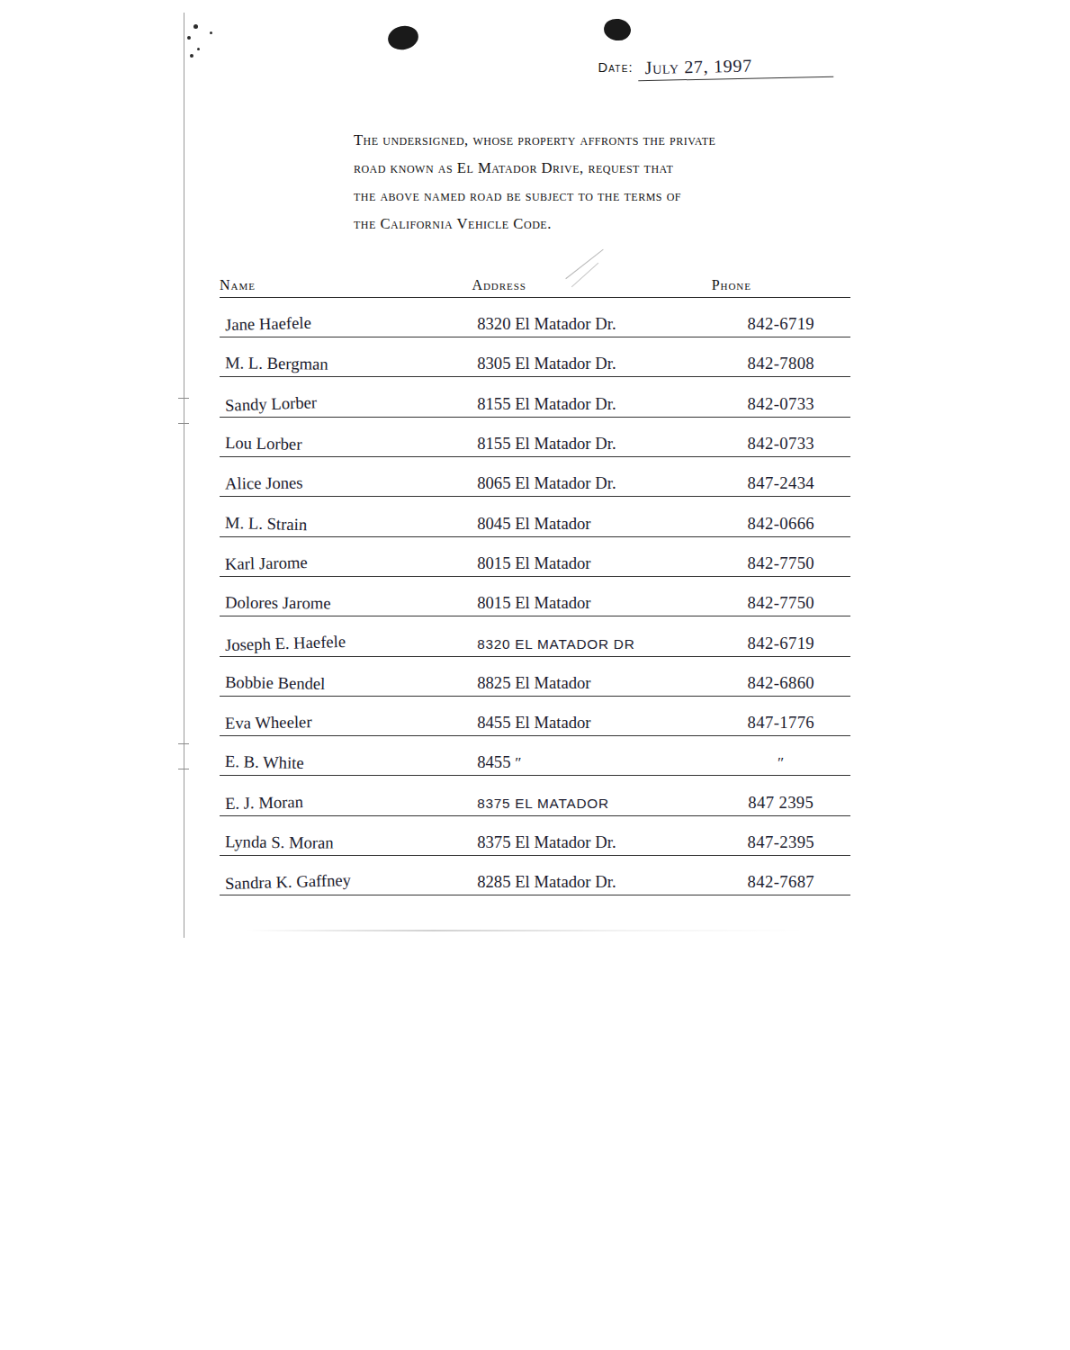Date: July 27, 1997
The undersigned, whose property affronts the private
road known as El Matador Drive, request that
the above named road be subject to the terms of
the California Vehicle Code.
| Name | Address | Phone |
| --- | --- | --- |
| Jane Haefele | 8320 El Matador Dr. | 842-6719 |
| M. L. Bergman | 8305 El Matador Dr. | 842-7808 |
| Sandy Lorber | 8155 El Matador Dr. | 842-0733 |
| Lou Lorber | 8155 El Matador Dr. | 842-0733 |
| Alice Jones | 8065 El Matador Dr. | 847-2434 |
| M. L. Strain | 8045 El Matador | 842-0666 |
| Karl Jarome | 8015 El Matador | 842-7750 |
| Dolores Jarome | 8015 El Matador | 842-7750 |
| Joseph E. Haefele | 8320 EL MATADOR DR | 842-6719 |
| Bobbie Bendel | 8825 El Matador | 842-6860 |
| Eva Wheeler | 8455 El Matador | 847-1776 |
| E. B. White | 8455 ″ | ″ |
| E. J. Moran | 8375 EL MATADOR | 847 2395 |
| Lynda S. Moran | 8375 El Matador Dr. | 847-2395 |
| Sandra K. Gaffney | 8285 El Matador Dr. | 842-7687 |